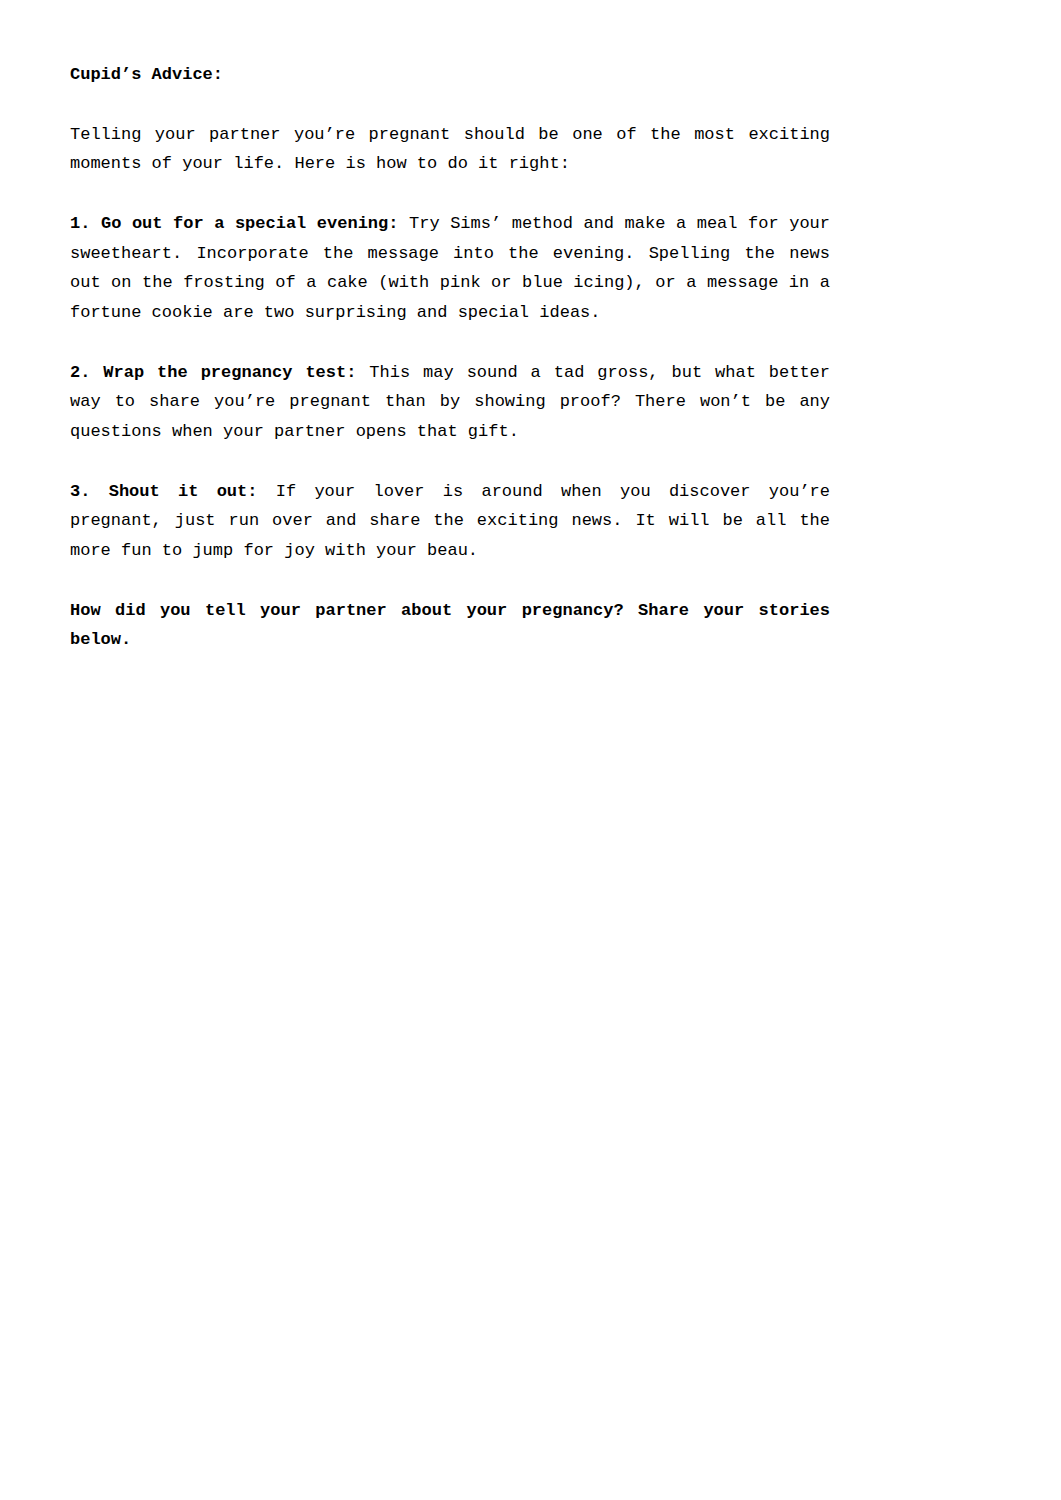Cupid’s Advice:
Telling your partner you’re pregnant should be one of the most exciting moments of your life. Here is how to do it right:
1. Go out for a special evening: Try Sims’ method and make a meal for your sweetheart. Incorporate the message into the evening. Spelling the news out on the frosting of a cake (with pink or blue icing), or a message in a fortune cookie are two surprising and special ideas.
2. Wrap the pregnancy test: This may sound a tad gross, but what better way to share you’re pregnant than by showing proof? There won’t be any questions when your partner opens that gift.
3. Shout it out: If your lover is around when you discover you’re pregnant, just run over and share the exciting news. It will be all the more fun to jump for joy with your beau.
How did you tell your partner about your pregnancy? Share your stories below.